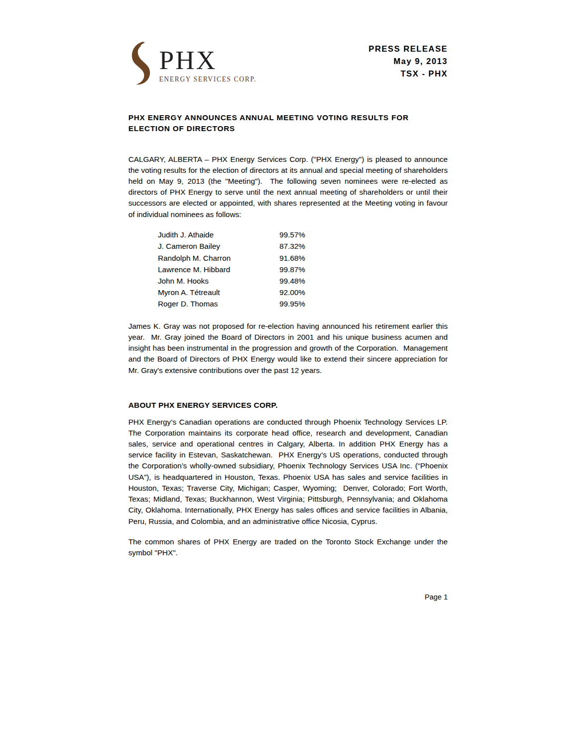PHX
ENERGY SERVICES CORP.
PRESS RELEASE
May 9, 2013
TSX - PHX
PHX ENERGY ANNOUNCES ANNUAL MEETING VOTING RESULTS FOR ELECTION OF DIRECTORS
CALGARY, ALBERTA – PHX Energy Services Corp. ("PHX Energy") is pleased to announce the voting results for the election of directors at its annual and special meeting of shareholders held on May 9, 2013 (the "Meeting"). The following seven nominees were re-elected as directors of PHX Energy to serve until the next annual meeting of shareholders or until their successors are elected or appointed, with shares represented at the Meeting voting in favour of individual nominees as follows:
| Judith J. Athaide | 99.57% |
| J. Cameron Bailey | 87.32% |
| Randolph M. Charron | 91.68% |
| Lawrence M. Hibbard | 99.87% |
| John M. Hooks | 99.48% |
| Myron A. Tétreault | 92.00% |
| Roger D. Thomas | 99.95% |
James K. Gray was not proposed for re-election having announced his retirement earlier this year. Mr. Gray joined the Board of Directors in 2001 and his unique business acumen and insight has been instrumental in the progression and growth of the Corporation. Management and the Board of Directors of PHX Energy would like to extend their sincere appreciation for Mr. Gray's extensive contributions over the past 12 years.
ABOUT PHX ENERGY SERVICES CORP.
PHX Energy’s Canadian operations are conducted through Phoenix Technology Services LP. The Corporation maintains its corporate head office, research and development, Canadian sales, service and operational centres in Calgary, Alberta. In addition PHX Energy has a service facility in Estevan, Saskatchewan. PHX Energy’s US operations, conducted through the Corporation’s wholly-owned subsidiary, Phoenix Technology Services USA Inc. (“Phoenix USA”), is headquartered in Houston, Texas. Phoenix USA has sales and service facilities in Houston, Texas; Traverse City, Michigan; Casper, Wyoming; Denver, Colorado; Fort Worth, Texas; Midland, Texas; Buckhannon, West Virginia; Pittsburgh, Pennsylvania; and Oklahoma City, Oklahoma. Internationally, PHX Energy has sales offices and service facilities in Albania, Peru, Russia, and Colombia, and an administrative office Nicosia, Cyprus.
The common shares of PHX Energy are traded on the Toronto Stock Exchange under the symbol "PHX".
Page 1